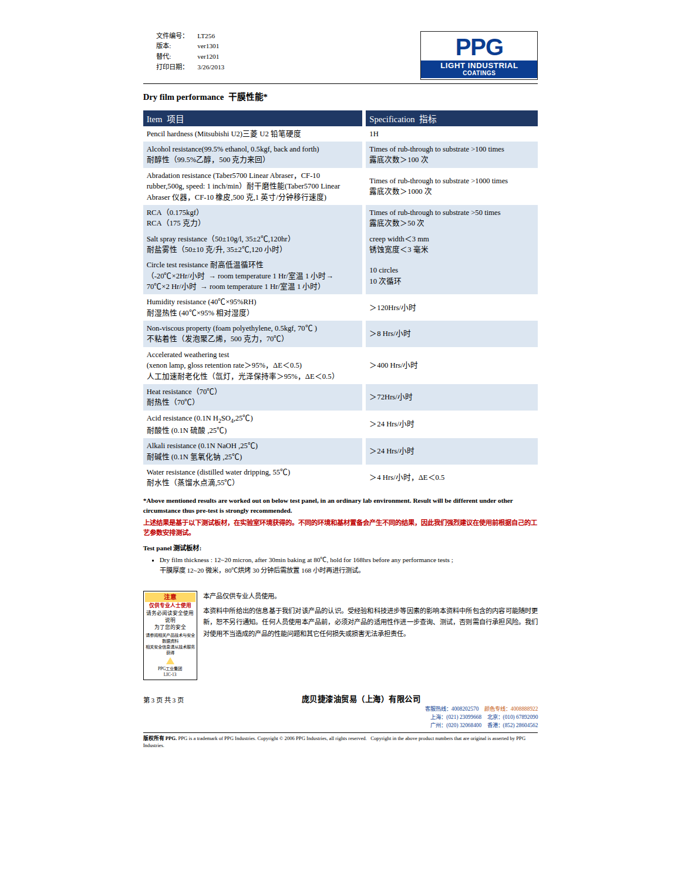| 文件编号： | LT256 |
| 版本: | ver1301 |
| 替代: | ver1201 |
| 打印日期： | 3/26/2013 |
PPG
LIGHT INDUSTRIAL COATINGS
Dry film performance 干膜性能*
| Item 项目 | Specification 指标 |
| --- | --- |
| Pencil hardness (Mitsubishi U2)三菱 U2 铅笔硬度 | 1H |
| Alcohol resistance(99.5% ethanol, 0.5kgf, back and forth) 耐醇性（99.5%乙醇，500 克力来回） | Times of rub-through to substrate >100 times 露底次数＞100 次 |
| Abradation resistance (Taber5700 Linear Abraser，CF-10 rubber,500g, speed: 1 inch/min）耐干磨性能(Taber5700 Linear Abraser 仪器，CF-10 橡皮,500 克,1 英寸/分钟移行速度) | Times of rub-through to substrate >1000 times 露底次数＞1000 次 |
| RCA（0.175kgf） RCA（175 克力） | Times of rub-through to substrate >50 times 露底次数＞50 次 |
| Salt spray resistance（50±10g/l, 35±2℃,120hr） 耐盐雾性（50±10 克/升, 35±2℃,120 小时） | creep width＜3 mm 锈蚀宽度＜3 毫米 |
| Circle test resistance 耐高低温循环性 （-20℃×2Hr/小时 → room temperature 1 Hr/室温 1 小时→ 70℃×2 Hr/小时 → room temperature 1 Hr/室温 1 小时） | 10 circles 10 次循环 |
| Humidity resistance (40℃×95%RH) 耐湿热性 (40℃×95% 相对湿度） | ＞120Hrs/小时 |
| Non-viscous property (foam polyethylene, 0.5kgf, 70℃ ) 不粘着性（发泡聚乙烯，500 克力，70℃） | ＞8 Hrs/小时 |
| Accelerated weathering test (xenon lamp, gloss retention rate＞95%，ΔE＜0.5) 人工加速耐老化性（氙灯，光泽保持率＞95%，ΔE＜0.5） | ＞400 Hrs/小时 |
| Heat resistance（70℃） 耐热性（70℃） | ＞72Hrs/小时 |
| Acid resistance (0.1N H 2 SO 4 ,25℃) 耐酸性 (0.1N 硫酸 ,25℃) | ＞24 Hrs/小时 |
| Alkali resistance (0.1N NaOH ,25℃) 耐碱性 (0.1N 氢氧化钠 ,25℃) | ＞24 Hrs/小时 |
| Water resistance (distilled water dripping, 55℃) 耐水性（蒸馏水点滴,55℃） | ＞4 Hrs/小时，ΔE＜0.5 |
*Above mentioned results are worked out on below test panel, in an ordinary lab environment. Result will be different under other circumstance thus pre-test is strongly recommended. 上述结果是基于以下测试板材，在实验室环境获得的。不同的环境和基材置备会产生不同的结果，因此我们强烈建议在使用前根据自己的工艺参数安排测试。
Test panel 测试板材:
Dry film thickness : 12~20 micron, after 30min baking at 80℃, hold for 168hrs before any performance tests ; 干膜厚度 12~20 微米，80℃烘烤 30 分钟后需放置 168 小时再进行测试。
注意 仅供专业人士使用 请务必阅读安全使用说明 为了您的安全 请参阅相关产品技术与安全数据资料 相关安全信息请从技术服务获得 PPG工业集团
LIC-13
本产品仅供专业人员使用。
本资料中所给出的信息基于我们对该产品的认识。受经验和科技进步等因素的影响本资料中所包含的内容可能随时更新，恕不另行通知。任何人员使用本产品前，必须对产品的适用性作进一步查询、测试，否则需自行承担风险。我们对使用不当造成的产品的性能问题和其它任何损失或损害无法承担责任。
第 3 页 共 3 页
庞贝捷漆油贸易（上海）有限公司
客服热线：4008202570 颜色专线：4008888922
上海：(021) 23099668 北京：(010) 67892090
广州：(020) 32068400 香港：(852) 28604562
版权所有 PPG. PPG is a trademark of PPG Industries. Copyright © 2006 PPG Industries, all rights reserved. Copyright in the above product numbers that are original is asserted by PPG Industries.